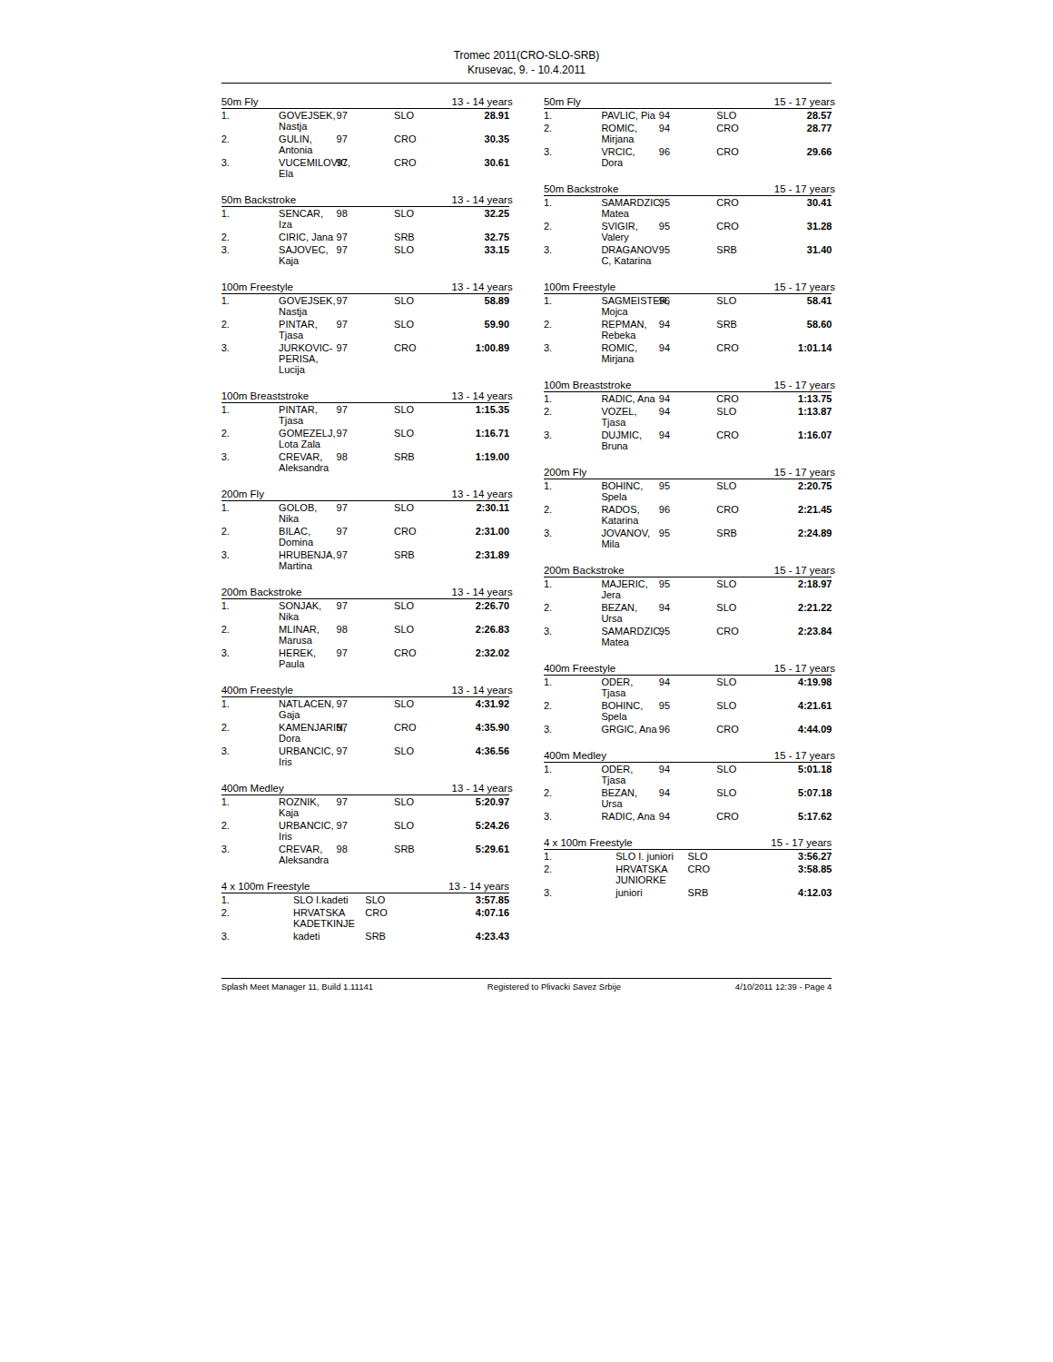Tromec 2011(CRO-SLO-SRB)
Krusevac, 9. - 10.4.2011
| 50m Fly | 13 - 14 years |
| 1. | GOVEJSEK, Nastja | 97 | SLO | 28.91 |
| 2. | GULIN, Antonia | 97 | CRO | 30.35 |
| 3. | VUCEMILOVIC, Ela | 97 | CRO | 30.61 |
| 50m Backstroke | 13 - 14 years |
| 1. | SENCAR, Iza | 98 | SLO | 32.25 |
| 2. | CIRIC, Jana | 97 | SRB | 32.75 |
| 3. | SAJOVEC, Kaja | 97 | SLO | 33.15 |
| 100m Freestyle | 13 - 14 years |
| 1. | GOVEJSEK, Nastja | 97 | SLO | 58.89 |
| 2. | PINTAR, Tjasa | 97 | SLO | 59.90 |
| 3. | JURKOVIC-PERISA, Lucija | 97 | CRO | 1:00.89 |
| 100m Breaststroke | 13 - 14 years |
| 1. | PINTAR, Tjasa | 97 | SLO | 1:15.35 |
| 2. | GOMEZELJ, Lota Zala | 97 | SLO | 1:16.71 |
| 3. | CREVAR, Aleksandra | 98 | SRB | 1:19.00 |
| 200m Fly | 13 - 14 years |
| 1. | GOLOB, Nika | 97 | SLO | 2:30.11 |
| 2. | BILAC, Domina | 97 | CRO | 2:31.00 |
| 3. | HRUBENJA, Martina | 97 | SRB | 2:31.89 |
| 200m Backstroke | 13 - 14 years |
| 1. | SONJAK, Nika | 97 | SLO | 2:26.70 |
| 2. | MLINAR, Marusa | 98 | SLO | 2:26.83 |
| 3. | HEREK, Paula | 97 | CRO | 2:32.02 |
| 400m Freestyle | 13 - 14 years |
| 1. | NATLACEN, Gaja | 97 | SLO | 4:31.92 |
| 2. | KAMENJARIN, Dora | 97 | CRO | 4:35.90 |
| 3. | URBANCIC, Iris | 97 | SLO | 4:36.56 |
| 400m Medley | 13 - 14 years |
| 1. | ROZNIK, Kaja | 97 | SLO | 5:20.97 |
| 2. | URBANCIC, Iris | 97 | SLO | 5:24.26 |
| 3. | CREVAR, Aleksandra | 98 | SRB | 5:29.61 |
| 4 x 100m Freestyle | 13 - 14 years |
| 1. | SLO I.kadeti | SLO | 3:57.85 |
| 2. | HRVATSKA KADETKINJE | CRO | 4:07.16 |
| 3. | kadeti | SRB | 4:23.43 |
| 50m Fly | 15 - 17 years |
| 1. | PAVLIC, Pia | 94 | SLO | 28.57 |
| 2. | ROMIC, Mirjana | 94 | CRO | 28.77 |
| 3. | VRCIC, Dora | 96 | CRO | 29.66 |
| 50m Backstroke | 15 - 17 years |
| 1. | SAMARDZIC, Matea | 95 | CRO | 30.41 |
| 2. | SVIGIR, Valery | 95 | CRO | 31.28 |
| 3. | DRAGANOV C, Katarina | 95 | SRB | 31.40 |
| 100m Freestyle | 15 - 17 years |
| 1. | SAGMEISTER, Mojca | 96 | SLO | 58.41 |
| 2. | REPMAN, Rebeka | 94 | SRB | 58.60 |
| 3. | ROMIC, Mirjana | 94 | CRO | 1:01.14 |
| 100m Breaststroke | 15 - 17 years |
| 1. | RADIC, Ana | 94 | CRO | 1:13.75 |
| 2. | VOZEL, Tjasa | 94 | SLO | 1:13.87 |
| 3. | DUJMIC, Bruna | 94 | CRO | 1:16.07 |
| 200m Fly | 15 - 17 years |
| 1. | BOHINC, Spela | 95 | SLO | 2:20.75 |
| 2. | RADOS, Katarina | 96 | CRO | 2:21.45 |
| 3. | JOVANOV, Mila | 95 | SRB | 2:24.89 |
| 200m Backstroke | 15 - 17 years |
| 1. | MAJERIC, Jera | 95 | SLO | 2:18.97 |
| 2. | BEZAN, Ursa | 94 | SLO | 2:21.22 |
| 3. | SAMARDZIC, Matea | 95 | CRO | 2:23.84 |
| 400m Freestyle | 15 - 17 years |
| 1. | ODER, Tjasa | 94 | SLO | 4:19.98 |
| 2. | BOHINC, Spela | 95 | SLO | 4:21.61 |
| 3. | GRGIC, Ana | 96 | CRO | 4:44.09 |
| 400m Medley | 15 - 17 years |
| 1. | ODER, Tjasa | 94 | SLO | 5:01.18 |
| 2. | BEZAN, Ursa | 94 | SLO | 5:07.18 |
| 3. | RADIC, Ana | 94 | CRO | 5:17.62 |
| 4 x 100m Freestyle | 15 - 17 years |
| 1. | SLO I. juniori | SLO | 3:56.27 |
| 2. | HRVATSKA JUNIORKE | CRO | 3:58.85 |
| 3. | juniori | SRB | 4:12.03 |
Splash Meet Manager 11, Build 1.11141
Registered to Plivacki Savez Srbije
4/10/2011 12:39 - Page 4